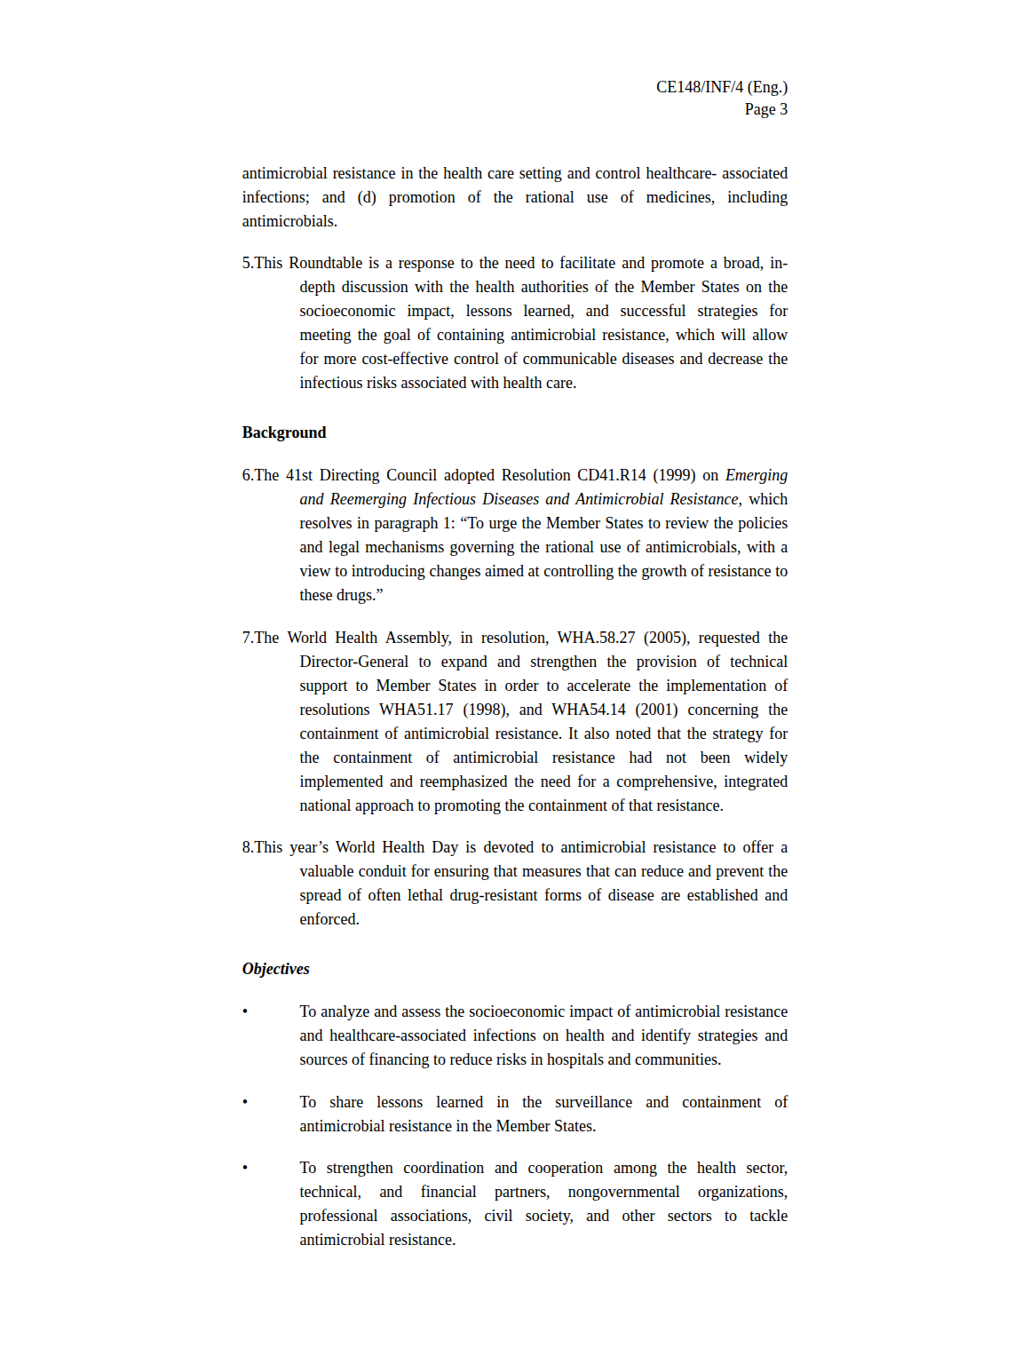CE148/INF/4 (Eng.)
Page 3
antimicrobial resistance in the health care setting and control healthcare- associated infections; and (d) promotion of the rational use of medicines, including antimicrobials.
5. This Roundtable is a response to the need to facilitate and promote a broad, in-depth discussion with the health authorities of the Member States on the socioeconomic impact, lessons learned, and successful strategies for meeting the goal of containing antimicrobial resistance, which will allow for more cost-effective control of communicable diseases and decrease the infectious risks associated with health care.
Background
6. The 41st Directing Council adopted Resolution CD41.R14 (1999) on Emerging and Reemerging Infectious Diseases and Antimicrobial Resistance, which resolves in paragraph 1: “To urge the Member States to review the policies and legal mechanisms governing the rational use of antimicrobials, with a view to introducing changes aimed at controlling the growth of resistance to these drugs.”
7. The World Health Assembly, in resolution, WHA.58.27 (2005), requested the Director-General to expand and strengthen the provision of technical support to Member States in order to accelerate the implementation of resolutions WHA51.17 (1998), and WHA54.14 (2001) concerning the containment of antimicrobial resistance. It also noted that the strategy for the containment of antimicrobial resistance had not been widely implemented and reemphasized the need for a comprehensive, integrated national approach to promoting the containment of that resistance.
8. This year’s World Health Day is devoted to antimicrobial resistance to offer a valuable conduit for ensuring that measures that can reduce and prevent the spread of often lethal drug-resistant forms of disease are established and enforced.
Objectives
To analyze and assess the socioeconomic impact of antimicrobial resistance and healthcare-associated infections on health and identify strategies and sources of financing to reduce risks in hospitals and communities.
To share lessons learned in the surveillance and containment of antimicrobial resistance in the Member States.
To strengthen coordination and cooperation among the health sector, technical, and financial partners, nongovernmental organizations, professional associations, civil society, and other sectors to tackle antimicrobial resistance.